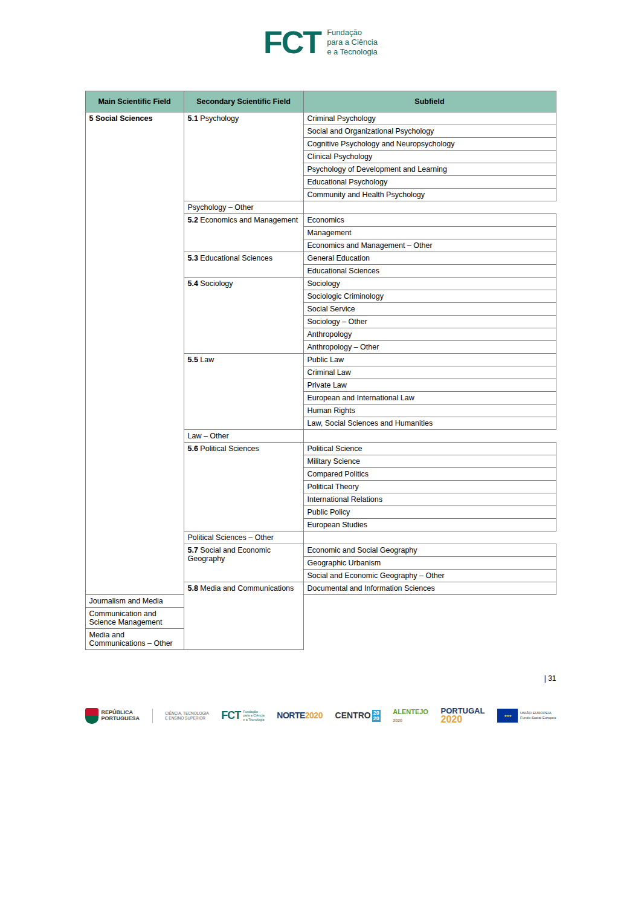FCT Fundação
para a Ciência
e a Tecnologia
| Main Scientific Field | Secondary Scientific Field | Subfield |
| --- | --- | --- |
| 5 Social Sciences | 5.1 Psychology | Criminal Psychology |
| Social and Organizational Psychology |
| Cognitive Psychology and Neuropsychology |
| Clinical Psychology |
| Psychology of Development and Learning |
| Educational Psychology |
| Community and Health Psychology |
| Psychology – Other |
| 5.2 Economics and Management | Economics |
| Management |
| Economics and Management – Other |
| 5.3 Educational Sciences | General Education |
| Educational Sciences |
| 5.4 Sociology | Sociology |
| Sociologic Criminology |
| Social Service |
| Sociology – Other |
| Anthropology |
| Anthropology – Other |
| 5.5 Law | Public Law |
| Criminal Law |
| Private Law |
| European and International Law |
| Human Rights |
| Law, Social Sciences and Humanities |
| Law – Other |
| 5.6 Political Sciences | Political Science |
| Military Science |
| Compared Politics |
| Political Theory |
| International Relations |
| Public Policy |
| European Studies |
| Political Sciences – Other |
| 5.7 Social and Economic Geography | Economic and Social Geography |
| Geographic Urbanism |
| Social and Economic Geography – Other |
| 5.8 Media and Communications | Documental and Information Sciences |
| Journalism and Media |
| Communication and Science Management |
| Media and Communications – Other |
| 31
REPÚBLICA
PORTUGUESA
CIÊNCIA, TECNOLOGIA
E ENSINO SUPERIOR
FCT Fundação
para a Ciência
e a Tecnologia
NORTE2020
CENTRO20
20
ALENTEJO
2020
PORTUGAL2020
UNIÃO EUROPEIA
Fundo Social Europeu